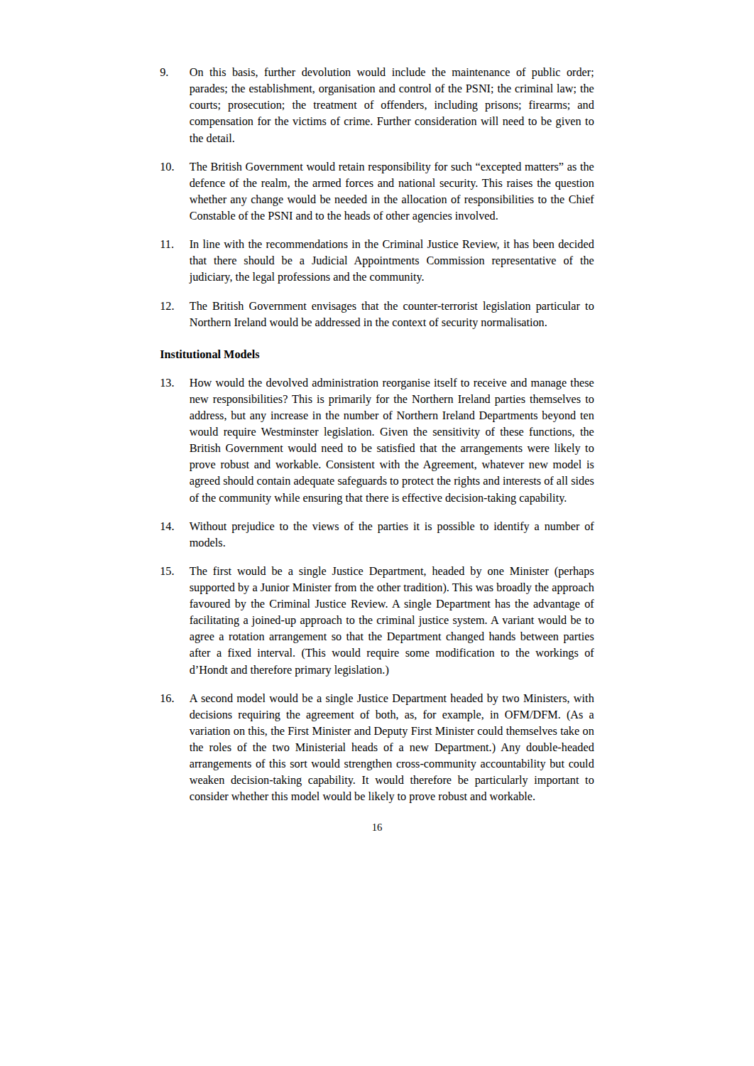9. On this basis, further devolution would include the maintenance of public order; parades; the establishment, organisation and control of the PSNI; the criminal law; the courts; prosecution; the treatment of offenders, including prisons; firearms; and compensation for the victims of crime. Further consideration will need to be given to the detail.
10. The British Government would retain responsibility for such “excepted matters” as the defence of the realm, the armed forces and national security. This raises the question whether any change would be needed in the allocation of responsibilities to the Chief Constable of the PSNI and to the heads of other agencies involved.
11. In line with the recommendations in the Criminal Justice Review, it has been decided that there should be a Judicial Appointments Commission representative of the judiciary, the legal professions and the community.
12. The British Government envisages that the counter-terrorist legislation particular to Northern Ireland would be addressed in the context of security normalisation.
Institutional Models
13. How would the devolved administration reorganise itself to receive and manage these new responsibilities? This is primarily for the Northern Ireland parties themselves to address, but any increase in the number of Northern Ireland Departments beyond ten would require Westminster legislation. Given the sensitivity of these functions, the British Government would need to be satisfied that the arrangements were likely to prove robust and workable. Consistent with the Agreement, whatever new model is agreed should contain adequate safeguards to protect the rights and interests of all sides of the community while ensuring that there is effective decision-taking capability.
14. Without prejudice to the views of the parties it is possible to identify a number of models.
15. The first would be a single Justice Department, headed by one Minister (perhaps supported by a Junior Minister from the other tradition). This was broadly the approach favoured by the Criminal Justice Review. A single Department has the advantage of facilitating a joined-up approach to the criminal justice system. A variant would be to agree a rotation arrangement so that the Department changed hands between parties after a fixed interval. (This would require some modification to the workings of d’Hondt and therefore primary legislation.)
16. A second model would be a single Justice Department headed by two Ministers, with decisions requiring the agreement of both, as, for example, in OFM/DFM. (As a variation on this, the First Minister and Deputy First Minister could themselves take on the roles of the two Ministerial heads of a new Department.) Any double-headed arrangements of this sort would strengthen cross-community accountability but could weaken decision-taking capability. It would therefore be particularly important to consider whether this model would be likely to prove robust and workable.
16